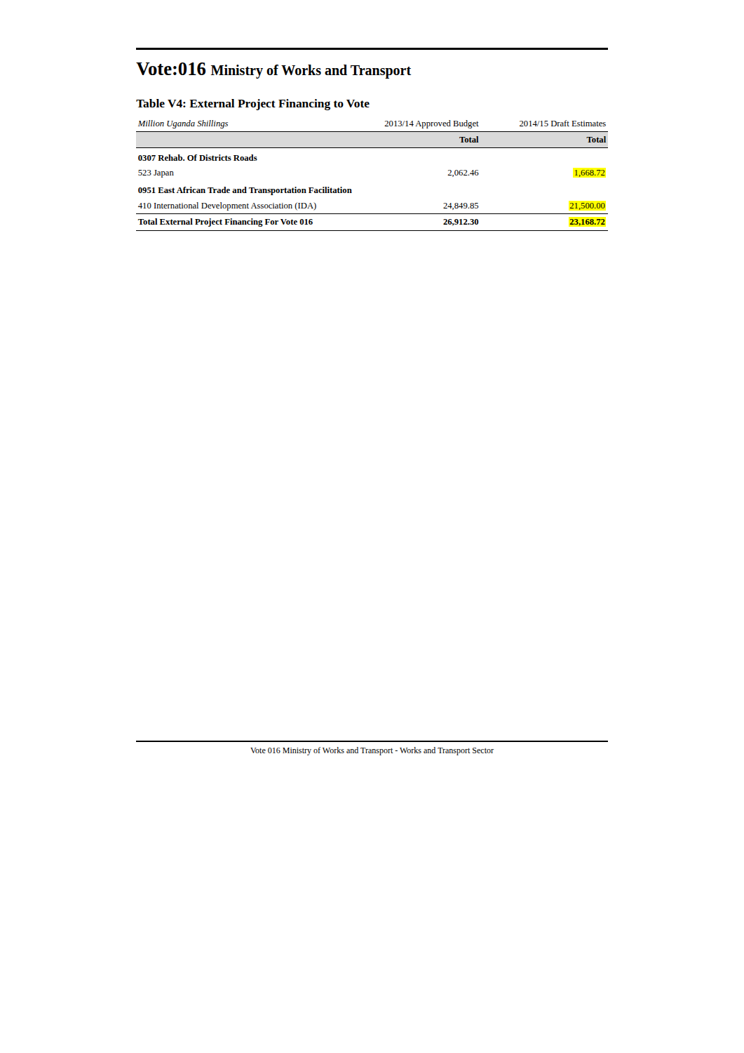Vote:016 Ministry of Works and Transport
Table V4: External Project Financing to Vote
| Million Uganda Shillings | 2013/14 Approved Budget | 2014/15 Draft Estimates |
| --- | --- | --- |
| | Total | Total |
| 0307 Rehab. Of Districts Roads |
| 523 Japan | 2,062.46 | 1,668.72 |
| 0951 East African Trade and Transportation Facilitation |
| 410 International Development Association (IDA) | 24,849.85 | 21,500.00 |
| Total External Project Financing For Vote 016 | 26,912.30 | 23,168.72 |
Vote 016 Ministry of Works and Transport - Works and Transport Sector